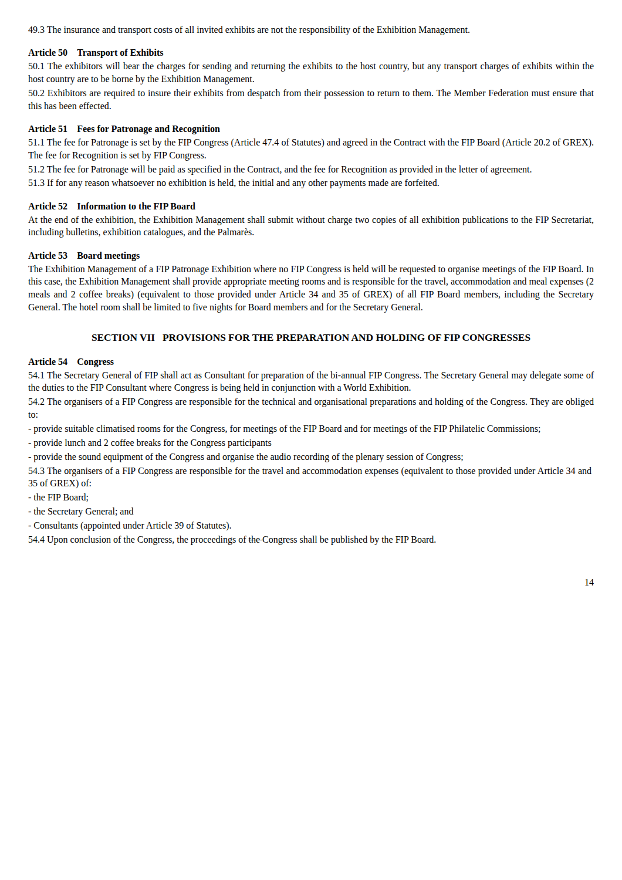49.3 The insurance and transport costs of all invited exhibits are not the responsibility of the Exhibition Management.
Article 50 Transport of Exhibits
50.1 The exhibitors will bear the charges for sending and returning the exhibits to the host country, but any transport charges of exhibits within the host country are to be borne by the Exhibition Management.
50.2 Exhibitors are required to insure their exhibits from despatch from their possession to return to them. The Member Federation must ensure that this has been effected.
Article 51 Fees for Patronage and Recognition
51.1 The fee for Patronage is set by the FIP Congress (Article 47.4 of Statutes) and agreed in the Contract with the FIP Board (Article 20.2 of GREX). The fee for Recognition is set by FIP Congress.
51.2 The fee for Patronage will be paid as specified in the Contract, and the fee for Recognition as provided in the letter of agreement.
51.3 If for any reason whatsoever no exhibition is held, the initial and any other payments made are forfeited.
Article 52 Information to the FIP Board
At the end of the exhibition, the Exhibition Management shall submit without charge two copies of all exhibition publications to the FIP Secretariat, including bulletins, exhibition catalogues, and the Palmarès.
Article 53 Board meetings
The Exhibition Management of a FIP Patronage Exhibition where no FIP Congress is held will be requested to organise meetings of the FIP Board. In this case, the Exhibition Management shall provide appropriate meeting rooms and is responsible for the travel, accommodation and meal expenses (2 meals and 2 coffee breaks) (equivalent to those provided under Article 34 and 35 of GREX) of all FIP Board members, including the Secretary General. The hotel room shall be limited to five nights for Board members and for the Secretary General.
SECTION VII PROVISIONS FOR THE PREPARATION AND HOLDING OF FIP CONGRESSES
Article 54 Congress
54.1 The Secretary General of FIP shall act as Consultant for preparation of the bi-annual FIP Congress. The Secretary General may delegate some of the duties to the FIP Consultant where Congress is being held in conjunction with a World Exhibition.
54.2 The organisers of a FIP Congress are responsible for the technical and organisational preparations and holding of the Congress. They are obliged to:
- provide suitable climatised rooms for the Congress, for meetings of the FIP Board and for meetings of the FIP Philatelic Commissions;
- provide lunch and 2 coffee breaks for the Congress participants
- provide the sound equipment of the Congress and organise the audio recording of the plenary session of Congress;
54.3 The organisers of a FIP Congress are responsible for the travel and accommodation expenses (equivalent to those provided under Article 34 and 35 of GREX) of:
- the FIP Board;
- the Secretary General; and
- Consultants (appointed under Article 39 of Statutes).
54.4 Upon conclusion of the Congress, the proceedings of the Congress shall be published by the FIP Board.
14